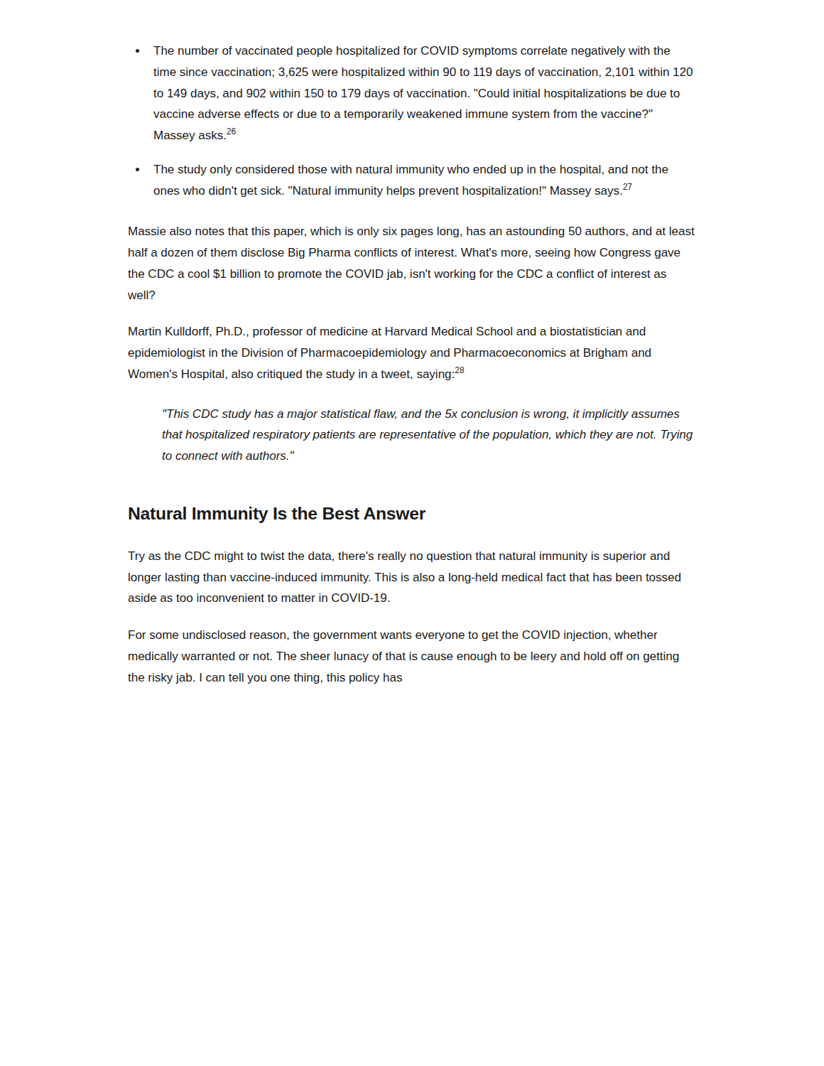The number of vaccinated people hospitalized for COVID symptoms correlate negatively with the time since vaccination; 3,625 were hospitalized within 90 to 119 days of vaccination, 2,101 within 120 to 149 days, and 902 within 150 to 179 days of vaccination. "Could initial hospitalizations be due to vaccine adverse effects or due to a temporarily weakened immune system from the vaccine?" Massey asks.26
The study only considered those with natural immunity who ended up in the hospital, and not the ones who didn't get sick. "Natural immunity helps prevent hospitalization!" Massey says.27
Massie also notes that this paper, which is only six pages long, has an astounding 50 authors, and at least half a dozen of them disclose Big Pharma conflicts of interest. What's more, seeing how Congress gave the CDC a cool $1 billion to promote the COVID jab, isn't working for the CDC a conflict of interest as well?
Martin Kulldorff, Ph.D., professor of medicine at Harvard Medical School and a biostatistician and epidemiologist in the Division of Pharmacoepidemiology and Pharmacoeconomics at Brigham and Women's Hospital, also critiqued the study in a tweet, saying:28
"This CDC study has a major statistical flaw, and the 5x conclusion is wrong, it implicitly assumes that hospitalized respiratory patients are representative of the population, which they are not. Trying to connect with authors."
Natural Immunity Is the Best Answer
Try as the CDC might to twist the data, there's really no question that natural immunity is superior and longer lasting than vaccine-induced immunity. This is also a long-held medical fact that has been tossed aside as too inconvenient to matter in COVID-19.
For some undisclosed reason, the government wants everyone to get the COVID injection, whether medically warranted or not. The sheer lunacy of that is cause enough to be leery and hold off on getting the risky jab. I can tell you one thing, this policy has